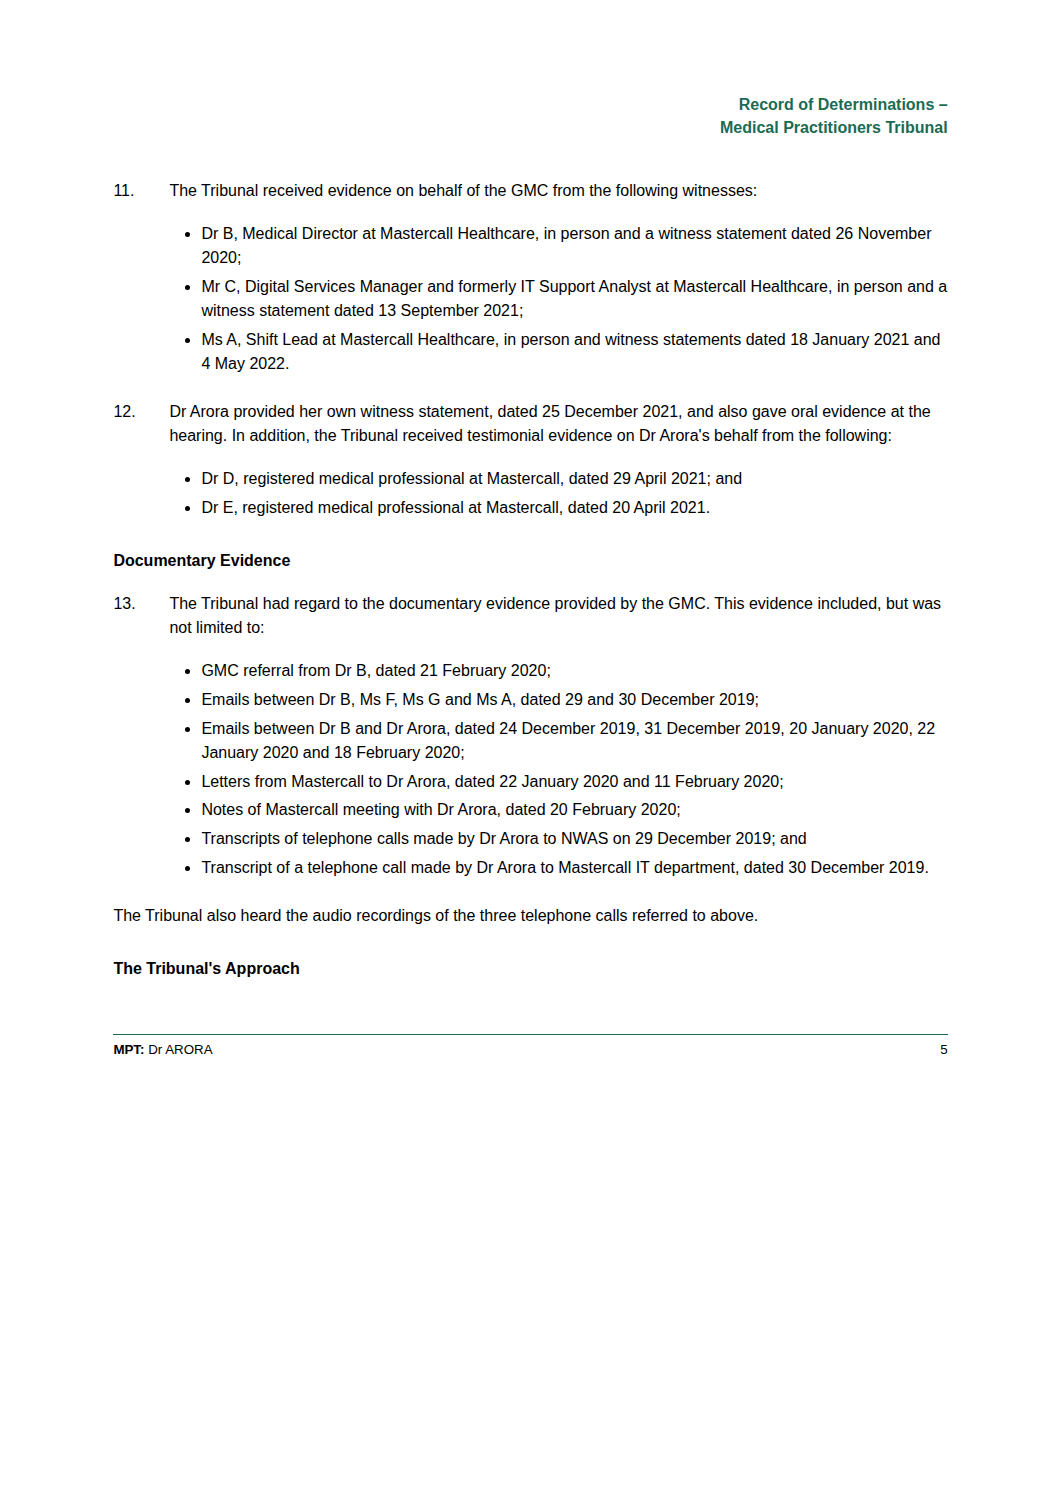Record of Determinations –
Medical Practitioners Tribunal
11.
The Tribunal received evidence on behalf of the GMC from the following witnesses:
Dr B, Medical Director at Mastercall Healthcare, in person and a witness statement dated 26 November 2020;
Mr C, Digital Services Manager and formerly IT Support Analyst at Mastercall Healthcare, in person and a witness statement dated 13 September 2021;
Ms A, Shift Lead at Mastercall Healthcare, in person and witness statements dated 18 January 2021 and 4 May 2022.
12.
Dr Arora provided her own witness statement, dated 25 December 2021, and also gave oral evidence at the hearing. In addition, the Tribunal received testimonial evidence on Dr Arora's behalf from the following:
Dr D, registered medical professional at Mastercall, dated 29 April 2021; and
Dr E, registered medical professional at Mastercall, dated 20 April 2021.
Documentary Evidence
13.
The Tribunal had regard to the documentary evidence provided by the GMC. This evidence included, but was not limited to:
GMC referral from Dr B, dated 21 February 2020;
Emails between Dr B, Ms F, Ms G and Ms A, dated 29 and 30 December 2019;
Emails between Dr B and Dr Arora, dated 24 December 2019, 31 December 2019, 20 January 2020, 22 January 2020 and 18 February 2020;
Letters from Mastercall to Dr Arora, dated 22 January 2020 and 11 February 2020;
Notes of Mastercall meeting with Dr Arora, dated 20 February 2020;
Transcripts of telephone calls made by Dr Arora to NWAS on 29 December 2019; and
Transcript of a telephone call made by Dr Arora to Mastercall IT department, dated 30 December 2019.
The Tribunal also heard the audio recordings of the three telephone calls referred to above.
The Tribunal's Approach
MPT: Dr ARORA
5